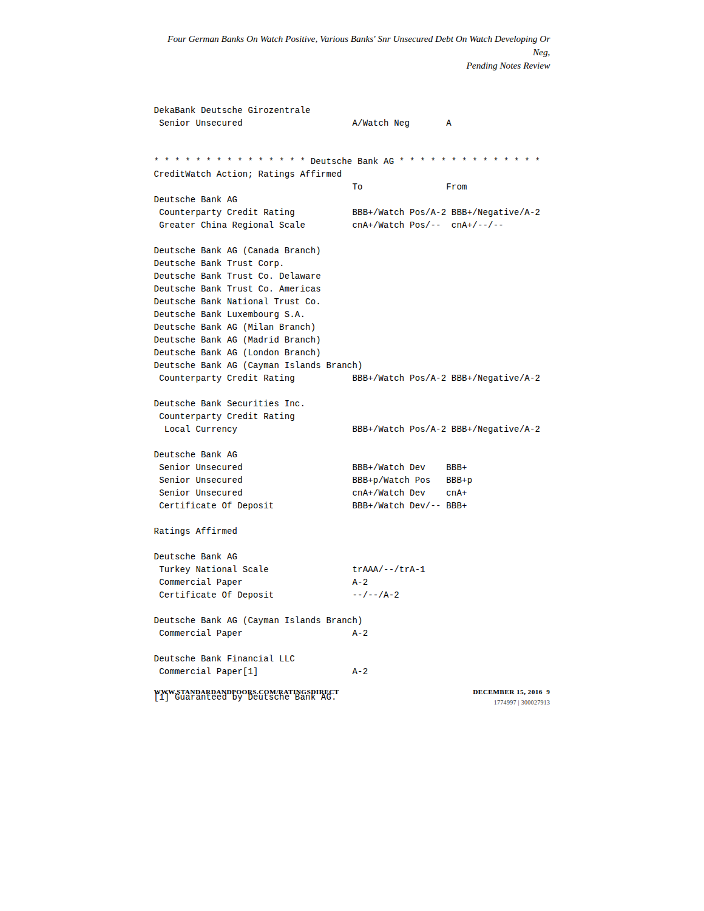Four German Banks On Watch Positive, Various Banks' Snr Unsecured Debt On Watch Developing Or Neg, Pending Notes Review
DekaBank Deutsche Girozentrale
 Senior Unsecured                     A/Watch Neg       A


* * * * * * * * * * * * * * * Deutsche Bank AG * * * * * * * * * * * * * *
CreditWatch Action; Ratings Affirmed
                                      To                From
Deutsche Bank AG
 Counterparty Credit Rating           BBB+/Watch Pos/A-2 BBB+/Negative/A-2
 Greater China Regional Scale         cnA+/Watch Pos/--  cnA+/--/--

Deutsche Bank AG (Canada Branch)
Deutsche Bank Trust Corp.
Deutsche Bank Trust Co. Delaware
Deutsche Bank Trust Co. Americas
Deutsche Bank National Trust Co.
Deutsche Bank Luxembourg S.A.
Deutsche Bank AG (Milan Branch)
Deutsche Bank AG (Madrid Branch)
Deutsche Bank AG (London Branch)
Deutsche Bank AG (Cayman Islands Branch)
 Counterparty Credit Rating           BBB+/Watch Pos/A-2 BBB+/Negative/A-2

Deutsche Bank Securities Inc.
 Counterparty Credit Rating
  Local Currency                      BBB+/Watch Pos/A-2 BBB+/Negative/A-2

Deutsche Bank AG
 Senior Unsecured                     BBB+/Watch Dev    BBB+
 Senior Unsecured                     BBB+p/Watch Pos   BBB+p
 Senior Unsecured                     cnA+/Watch Dev    cnA+
 Certificate Of Deposit               BBB+/Watch Dev/-- BBB+

Ratings Affirmed

Deutsche Bank AG
 Turkey National Scale                trAAA/--/trA-1
 Commercial Paper                     A-2
 Certificate Of Deposit               --/--/A-2

Deutsche Bank AG (Cayman Islands Branch)
 Commercial Paper                     A-2

Deutsche Bank Financial LLC
 Commercial Paper[1]                  A-2

[1] Guaranteed by Deutsche Bank AG.
www.standardandpoors.com/ratingsdirect December 15, 2016 9
1774997 | 300027913